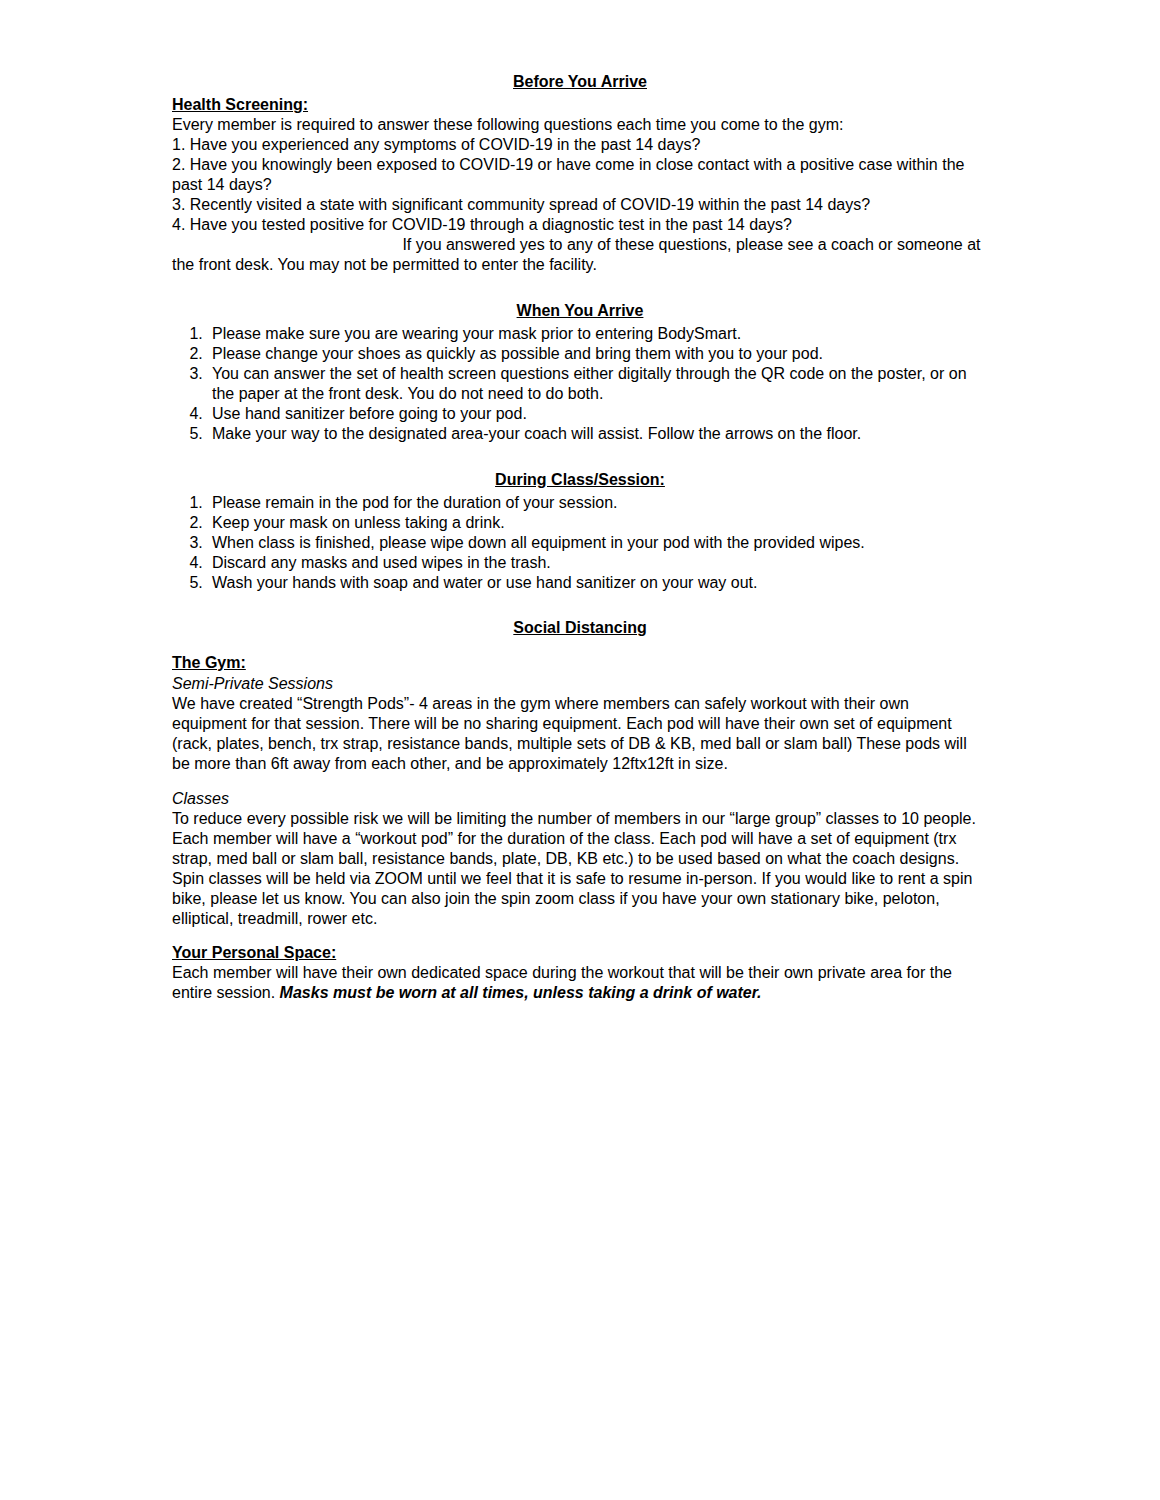Before You Arrive
Health Screening:
Every member is required to answer these following questions each time you come to the gym:
1. Have you experienced any symptoms of COVID-19 in the past 14 days?
2. Have you knowingly been exposed to COVID-19 or have come in close contact with a positive case within the past 14 days?
3. Recently visited a state with significant community spread of COVID-19 within the past 14 days?
4. Have you tested positive for COVID-19 through a diagnostic test in the past 14 days?
If you answered yes to any of these questions, please see a coach or someone at the front desk. You may not be permitted to enter the facility.
When You Arrive
Please make sure you are wearing your mask prior to entering BodySmart.
Please change your shoes as quickly as possible and bring them with you to your pod.
You can answer the set of health screen questions either digitally through the QR code on the poster, or on the paper at the front desk. You do not need to do both.
Use hand sanitizer before going to your pod.
Make your way to the designated area-your coach will assist. Follow the arrows on the floor.
During Class/Session:
Please remain in the pod for the duration of your session.
Keep your mask on unless taking a drink.
When class is finished, please wipe down all equipment in your pod with the provided wipes.
Discard any masks and used wipes in the trash.
Wash your hands with soap and water or use hand sanitizer on your way out.
Social Distancing
The Gym:
Semi-Private Sessions
We have created “Strength Pods”- 4 areas in the gym where members can safely workout with their own equipment for that session. There will be no sharing equipment. Each pod will have their own set of equipment (rack, plates, bench, trx strap, resistance bands, multiple sets of DB & KB, med ball or slam ball) These pods will be more than 6ft away from each other, and be approximately 12ftx12ft in size.
Classes
To reduce every possible risk we will be limiting the number of members in our “large group” classes to 10 people. Each member will have a “workout pod” for the duration of the class. Each pod will have a set of equipment (trx strap, med ball or slam ball, resistance bands, plate, DB, KB etc.) to be used based on what the coach designs.
Spin classes will be held via ZOOM until we feel that it is safe to resume in-person. If you would like to rent a spin bike, please let us know. You can also join the spin zoom class if you have your own stationary bike, peloton, elliptical, treadmill, rower etc.
Your Personal Space:
Each member will have their own dedicated space during the workout that will be their own private area for the entire session. Masks must be worn at all times, unless taking a drink of water.